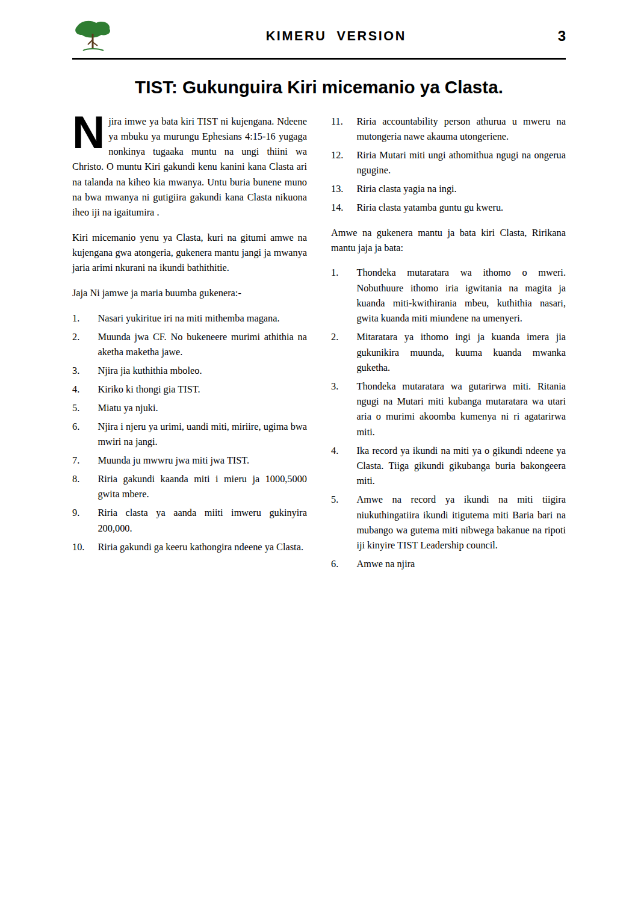KIMERU VERSION
3
TIST: Gukunguira Kiri micemanio ya Clasta.
Njira imwe ya bata kiri TIST ni kujengana. Ndeene ya mbuku ya murungu Ephesians 4:15-16 yugaga nonkinya tugaaka muntu na ungi thiini wa Christo. O muntu Kiri gakundi kenu kanini kana Clasta ari na talanda na kiheo kia mwanya. Untu buria bunene muno na bwa mwanya ni gutigiira gakundi kana Clasta nikuona iheo iji na igaitumira .
Kiri micemanio yenu ya Clasta, kuri na gitumi amwe na kujengana gwa atongeria, gukenera mantu jangi ja mwanya jaria arimi nkurani na ikundi bathithitie.
Jaja Ni jamwe ja maria buumba gukenera:-
Nasari yukiritue iri na miti mithemba magana.
Muunda jwa CF. No bukeneere murimi athithia na aketha maketha jawe.
Njira jia kuthithia mboleo.
Kiriko ki thongi gia TIST.
Miatu ya njuki.
Njira i njeru ya urimi, uandi miti, miriire, ugima bwa mwiri na jangi.
Muunda ju mwwru jwa miti jwa TIST.
Riria gakundi kaanda miti i mieru ja 1000,5000 gwita mbere.
Riria clasta ya aanda miiti imweru gukinyira 200,000.
Riria gakundi ga keeru kathongira ndeene ya Clasta.
Riria accountability person athurua u mweru na mutongeria nawe akauma utongeriene.
Riria Mutari miti ungi athomithua ngugi na ongerua ngugine.
Riria clasta yagia na ingi.
Riria clasta yatamba guntu gu kweru.
Amwe na gukenera mantu ja bata kiri Clasta, Ririkana mantu jaja ja bata:
Thondeka mutaratara wa ithomo o mweri. Nobuthuure ithomo iria igwitania na magita ja kuanda miti-kwithirania mbeu, kuthithia nasari, gwita kuanda miti miundene na umenyeri.
Mitaratara ya ithomo ingi ja kuanda imera jia gukunikira muunda, kuuma kuanda mwanka guketha.
Thondeka mutaratara wa gutarirwa miti. Ritania ngugi na Mutari miti kubanga mutaratara wa utari aria o murimi akoomba kumenya ni ri agatarirwa miti.
Ika record ya ikundi na miti ya o gikundi ndeene ya Clasta. Tiiga gikundi gikubanga buria bakongeera miti.
Amwe na record ya ikundi na miti tiigira niukuthingatiira ikundi itigutema miti Baria bari na mubango wa gutema miti nibwega bakanue na ripoti iji kinyire TIST Leadership council.
Amwe na njira